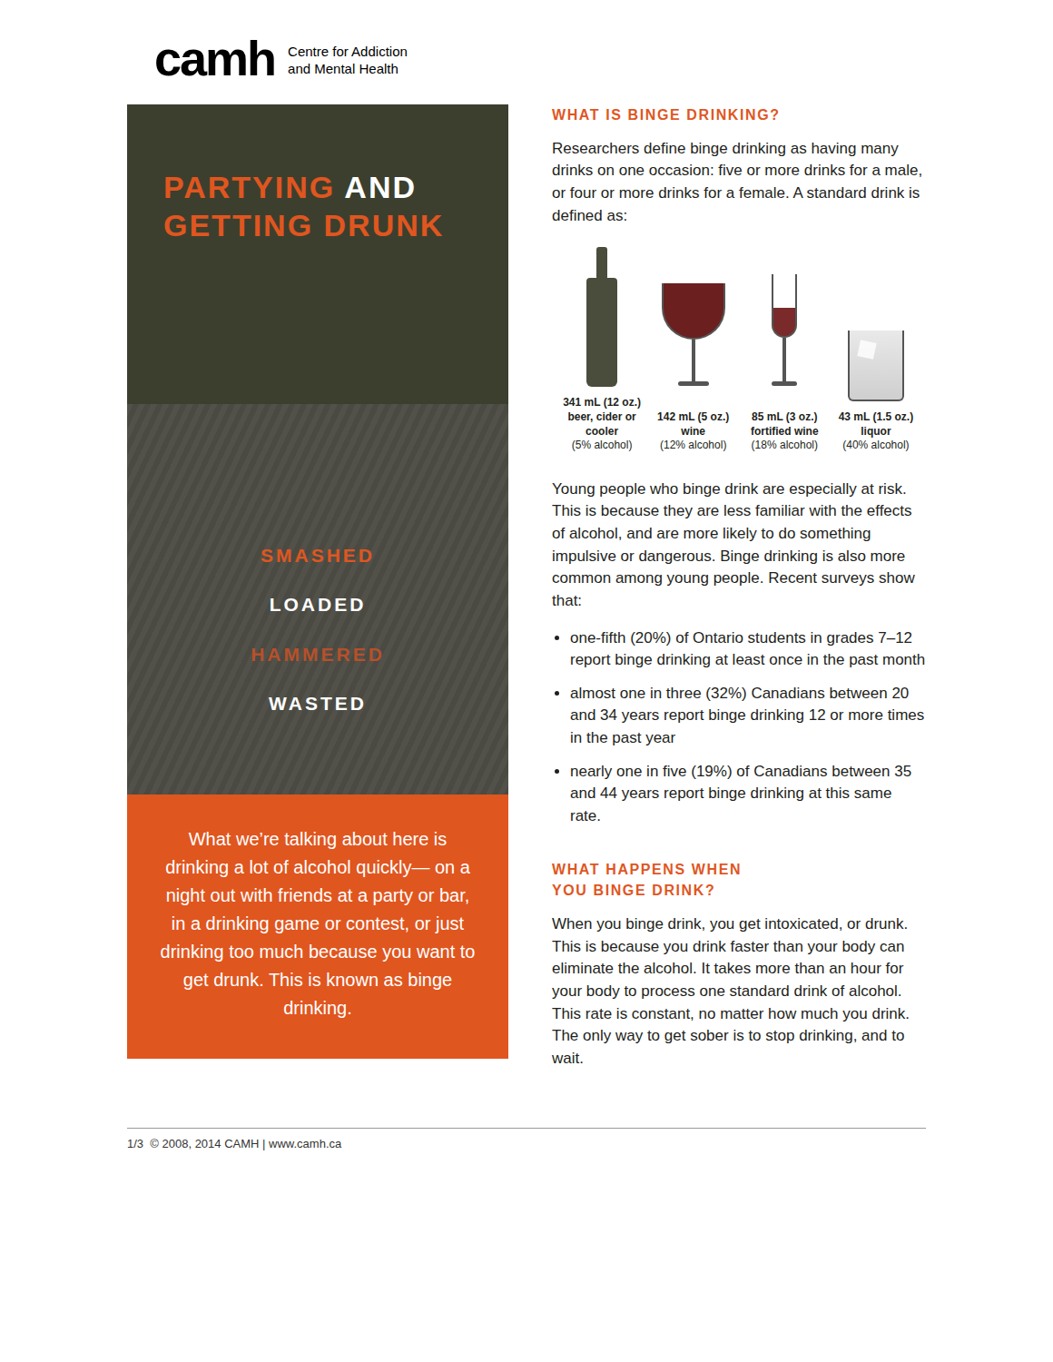camh
Centre for Addiction
and Mental Health
Partying and
Getting Drunk
SMASHED LOADED HAMMERED WASTED
What we’re talking about here is drinking a lot of alcohol quickly— on a night out with friends at a party or bar, in a drinking game or contest, or just drinking too much because you want to get drunk. This is known as binge drinking.
What is binge drinking?
Researchers define binge drinking as having many drinks on one occasion: five or more drinks for a male, or four or more drinks for a female. A standard drink is defined as:
341 mL (12 oz.)
beer, cider or cooler
(5% alcohol)
142 mL (5 oz.)
wine
(12% alcohol)
85 mL (3 oz.)
fortified wine
(18% alcohol)
43 mL (1.5 oz.)
liquor
(40% alcohol)
Young people who binge drink are especially at risk. This is because they are less familiar with the effects of alcohol, and are more likely to do something impulsive or dangerous. Binge drinking is also more common among young people. Recent surveys show that:
one-fifth (20%) of Ontario students in grades 7–12 report binge drinking at least once in the past month
almost one in three (32%) Canadians between 20 and 34 years report binge drinking 12 or more times in the past year
nearly one in five (19%) of Canadians between 35 and 44 years report binge drinking at this same rate.
What happens when
you binge drink?
When you binge drink, you get intoxicated, or drunk. This is because you drink faster than your body can eliminate the alcohol. It takes more than an hour for your body to process one standard drink of alcohol. This rate is constant, no matter how much you drink. The only way to get sober is to stop drinking, and to wait.
1/3 © 2008, 2014 CAMH | www.camh.ca